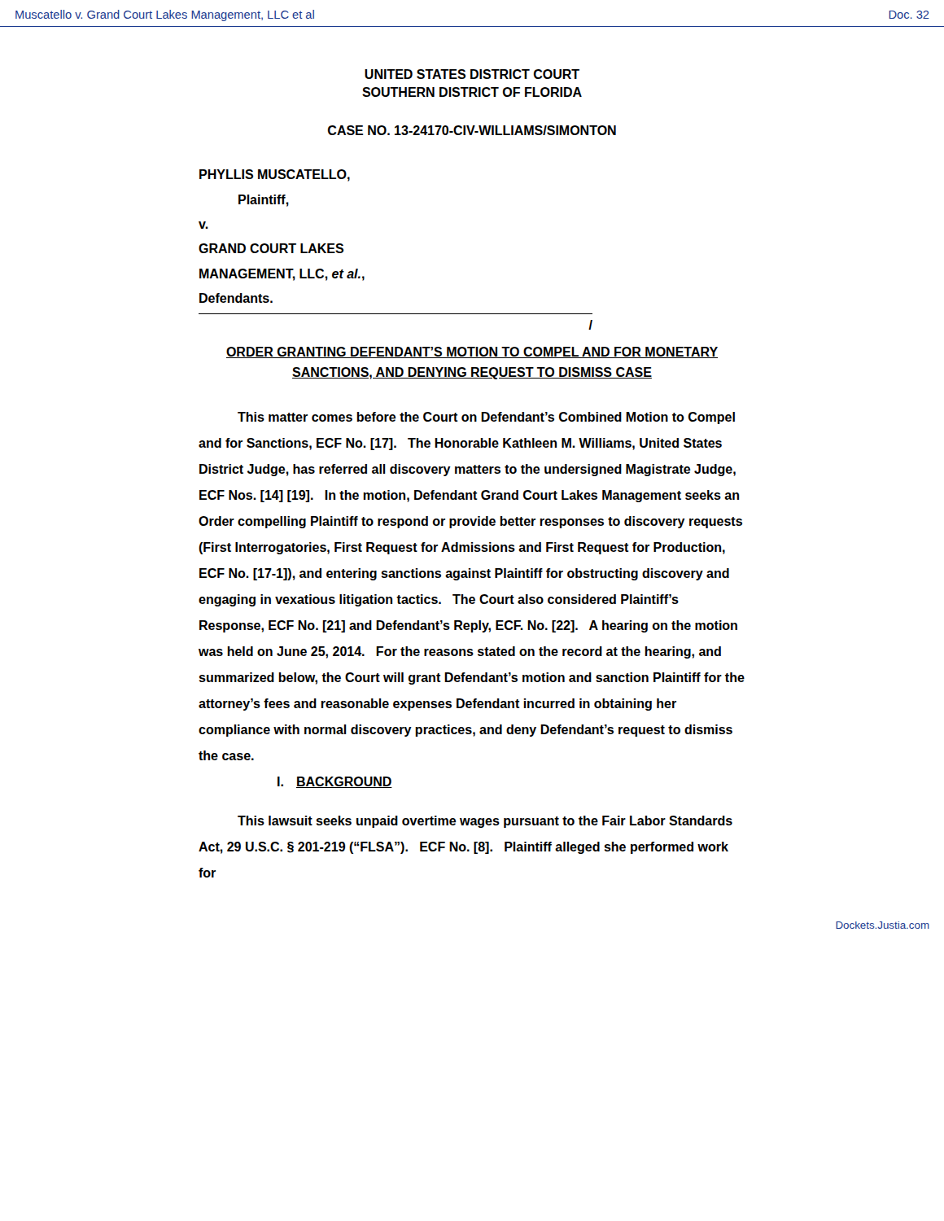Muscatello v. Grand Court Lakes Management, LLC et al Doc. 32
UNITED STATES DISTRICT COURT
SOUTHERN DISTRICT OF FLORIDA
CASE NO. 13-24170-CIV-WILLIAMS/SIMONTON
PHYLLIS MUSCATELLO,
Plaintiff,
v.
GRAND COURT LAKES
MANAGEMENT, LLC, et al.,
Defendants. /
ORDER GRANTING DEFENDANT’S MOTION TO COMPEL AND FOR MONETARY
SANCTIONS, AND DENYING REQUEST TO DISMISS CASE
This matter comes before the Court on Defendant’s Combined Motion to Compel and for Sanctions, ECF No. [17]. The Honorable Kathleen M. Williams, United States District Judge, has referred all discovery matters to the undersigned Magistrate Judge, ECF Nos. [14] [19]. In the motion, Defendant Grand Court Lakes Management seeks an Order compelling Plaintiff to respond or provide better responses to discovery requests (First Interrogatories, First Request for Admissions and First Request for Production, ECF No. [17-1]), and entering sanctions against Plaintiff for obstructing discovery and engaging in vexatious litigation tactics. The Court also considered Plaintiff’s Response, ECF No. [21] and Defendant’s Reply, ECF. No. [22]. A hearing on the motion was held on June 25, 2014. For the reasons stated on the record at the hearing, and summarized below, the Court will grant Defendant’s motion and sanction Plaintiff for the attorney’s fees and reasonable expenses Defendant incurred in obtaining her compliance with normal discovery practices, and deny Defendant’s request to dismiss the case.
I. BACKGROUND
This lawsuit seeks unpaid overtime wages pursuant to the Fair Labor Standards Act, 29 U.S.C. § 201-219 (“FLSA”). ECF No. [8]. Plaintiff alleged she performed work for
Dockets.Justia.com